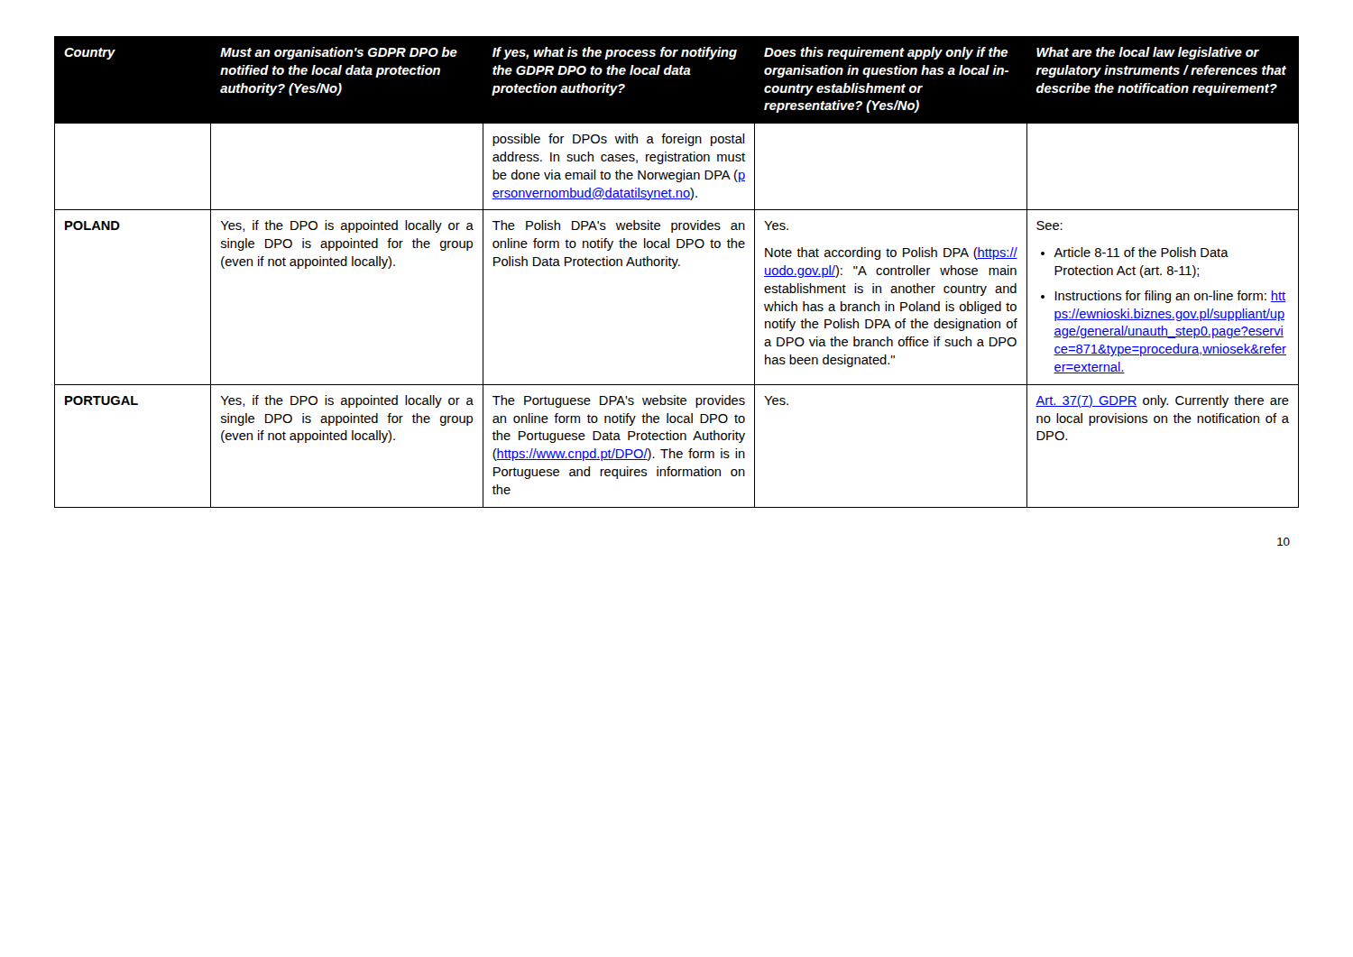| Country | Must an organisation's GDPR DPO be notified to the local data protection authority? (Yes/No) | If yes, what is the process for notifying the GDPR DPO to the local data protection authority? | Does this requirement apply only if the organisation in question has a local in-country establishment or representative? (Yes/No) | What are the local law legislative or regulatory instruments / references that describe the notification requirement? |
| --- | --- | --- | --- | --- |
| | | possible for DPOs with a foreign postal address. In such cases, registration must be done via email to the Norwegian DPA ( personvernombud@datatilsynet.no ). | | |
| POLAND | Yes, if the DPO is appointed locally or a single DPO is appointed for the group (even if not appointed locally). | The Polish DPA's website provides an online form to notify the local DPO to the Polish Data Protection Authority. | Yes. Note that according to Polish DPA ( https://uodo.gov.pl/ ): "A controller whose main establishment is in another country and which has a branch in Poland is obliged to notify the Polish DPA of the designation of a DPO via the branch office if such a DPO has been designated." | See: Article 8-11 of the Polish Data Protection Act (art. 8-11); Instructions for filing an on-line form: https://ewnioski.biznes.gov.pl/suppliant/upage/general/unauth_step0.page?eservice=871&type=procedura,wniosek&referer=external. |
| PORTUGAL | Yes, if the DPO is appointed locally or a single DPO is appointed for the group (even if not appointed locally). | The Portuguese DPA's website provides an online form to notify the local DPO to the Portuguese Data Protection Authority ( https://www.cnpd.pt/DPO/ ). The form is in Portuguese and requires information on the | Yes. | Art. 37(7) GDPR only. Currently there are no local provisions on the notification of a DPO. |
10